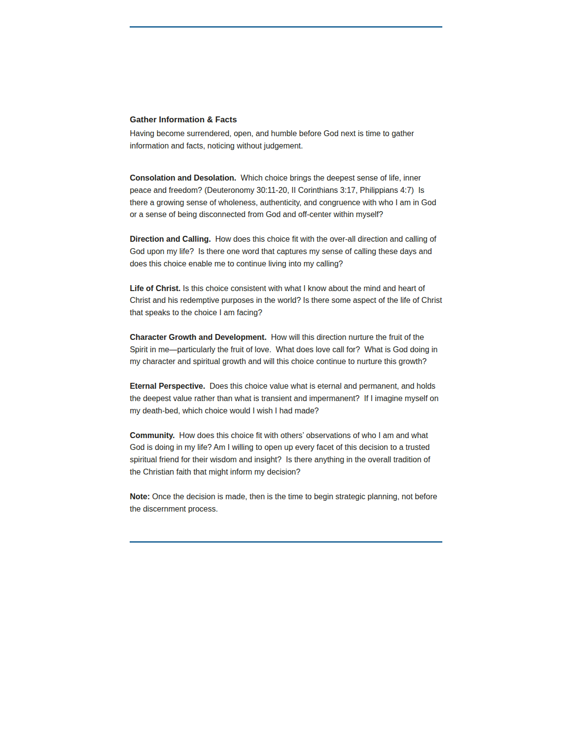Gather Information & Facts
Having become surrendered, open, and humble before God next is time to gather information and facts, noticing without judgement.
Consolation and Desolation. Which choice brings the deepest sense of life, inner peace and freedom? (Deuteronomy 30:11-20, II Corinthians 3:17, Philippians 4:7) Is there a growing sense of wholeness, authenticity, and congruence with who I am in God or a sense of being disconnected from God and off-center within myself?
Direction and Calling. How does this choice fit with the over-all direction and calling of God upon my life? Is there one word that captures my sense of calling these days and does this choice enable me to continue living into my calling?
Life of Christ. Is this choice consistent with what I know about the mind and heart of Christ and his redemptive purposes in the world? Is there some aspect of the life of Christ that speaks to the choice I am facing?
Character Growth and Development. How will this direction nurture the fruit of the Spirit in me—particularly the fruit of love. What does love call for? What is God doing in my character and spiritual growth and will this choice continue to nurture this growth?
Eternal Perspective. Does this choice value what is eternal and permanent, and holds the deepest value rather than what is transient and impermanent? If I imagine myself on my death-bed, which choice would I wish I had made?
Community. How does this choice fit with others’ observations of who I am and what God is doing in my life? Am I willing to open up every facet of this decision to a trusted spiritual friend for their wisdom and insight? Is there anything in the overall tradition of the Christian faith that might inform my decision?
Note: Once the decision is made, then is the time to begin strategic planning, not before the discernment process.